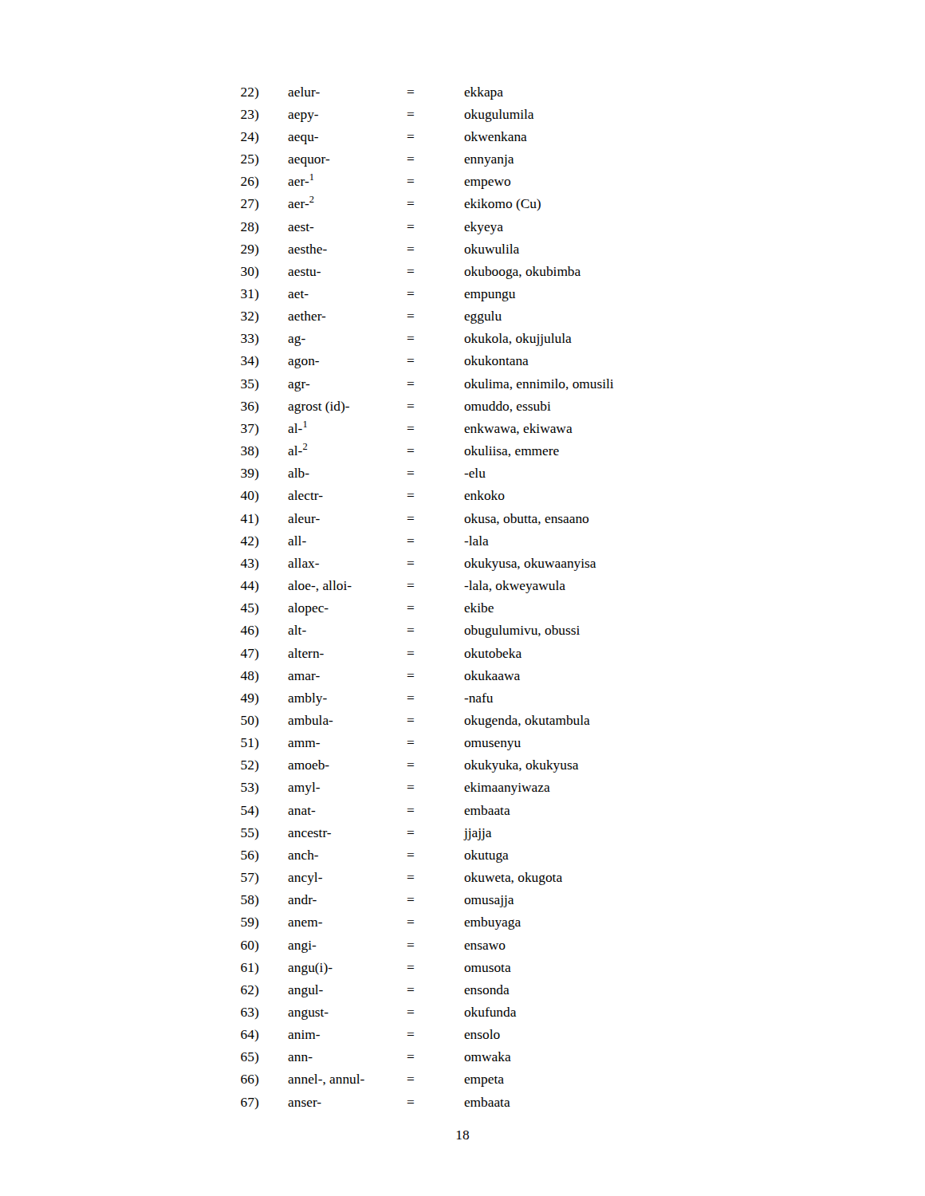| 22) | aelur- | = | ekkapa |
| 23) | aepy- | = | okugulumila |
| 24) | aequ- | = | okwenkana |
| 25) | aequor- | = | ennyanja |
| 26) | aer- 1 | = | empewo |
| 27) | aer- 2 | = | ekikomo (Cu) |
| 28) | aest- | = | ekyeya |
| 29) | aesthe- | = | okuwulila |
| 30) | aestu- | = | okubooga, okubimba |
| 31) | aet- | = | empungu |
| 32) | aether- | = | eggulu |
| 33) | ag- | = | okukola, okujjulula |
| 34) | agon- | = | okukontana |
| 35) | agr- | = | okulima, ennimilo, omusili |
| 36) | agrost (id)- | = | omuddo, essubi |
| 37) | al- 1 | = | enkwawa, ekiwawa |
| 38) | al- 2 | = | okuliisa, emmere |
| 39) | alb- | = | -elu |
| 40) | alectr- | = | enkoko |
| 41) | aleur- | = | okusa, obutta, ensaano |
| 42) | all- | = | -lala |
| 43) | allax- | = | okukyusa, okuwaanyisa |
| 44) | aloe-, alloi- | = | -lala, okweyawula |
| 45) | alopec- | = | ekibe |
| 46) | alt- | = | obugulumivu, obussi |
| 47) | altern- | = | okutobeka |
| 48) | amar- | = | okukaawa |
| 49) | ambly- | = | -nafu |
| 50) | ambula- | = | okugenda, okutambula |
| 51) | amm- | = | omusenyu |
| 52) | amoeb- | = | okukyuka, okukyusa |
| 53) | amyl- | = | ekimaanyiwaza |
| 54) | anat- | = | embaata |
| 55) | ancestr- | = | jjajja |
| 56) | anch- | = | okutuga |
| 57) | ancyl- | = | okuweta, okugota |
| 58) | andr- | = | omusajja |
| 59) | anem- | = | embuyaga |
| 60) | angi- | = | ensawo |
| 61) | angu(i)- | = | omusota |
| 62) | angul- | = | ensonda |
| 63) | angust- | = | okufunda |
| 64) | anim- | = | ensolo |
| 65) | ann- | = | omwaka |
| 66) | annel-, annul- | = | empeta |
| 67) | anser- | = | embaata |
18